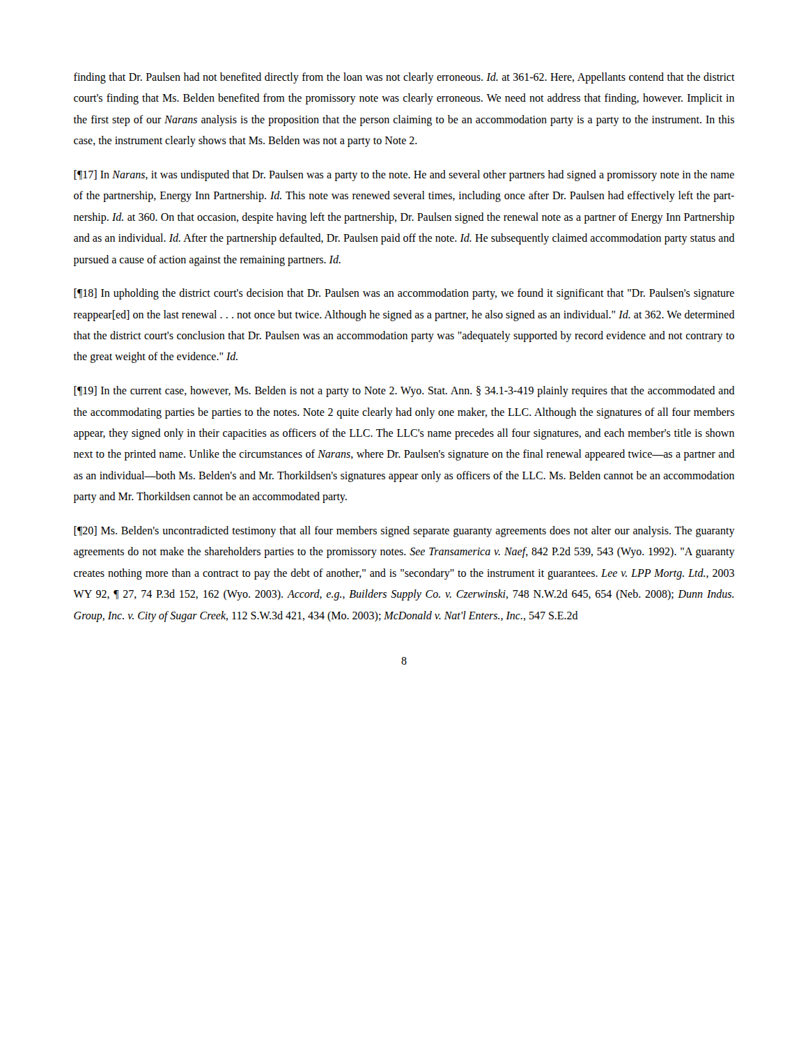finding that Dr. Paulsen had not benefited directly from the loan was not clearly erroneous. Id. at 361-62. Here, Appellants contend that the district court's finding that Ms. Belden benefited from the promissory note was clearly erroneous. We need not address that finding, however. Implicit in the first step of our Narans analysis is the proposition that the person claiming to be an accommodation party is a party to the instrument. In this case, the instrument clearly shows that Ms. Belden was not a party to Note 2.
[¶17] In Narans, it was undisputed that Dr. Paulsen was a party to the note. He and several other partners had signed a promissory note in the name of the partnership, Energy Inn Partnership. Id. This note was renewed several times, including once after Dr. Paulsen had effectively left the partnership. Id. at 360. On that occasion, despite having left the partnership, Dr. Paulsen signed the renewal note as a partner of Energy Inn Partnership and as an individual. Id. After the partnership defaulted, Dr. Paulsen paid off the note. Id. He subsequently claimed accommodation party status and pursued a cause of action against the remaining partners. Id.
[¶18] In upholding the district court's decision that Dr. Paulsen was an accommodation party, we found it significant that "Dr. Paulsen's signature reappear[ed] on the last renewal . . . not once but twice. Although he signed as a partner, he also signed as an individual." Id. at 362. We determined that the district court's conclusion that Dr. Paulsen was an accommodation party was "adequately supported by record evidence and not contrary to the great weight of the evidence." Id.
[¶19] In the current case, however, Ms. Belden is not a party to Note 2. Wyo. Stat. Ann. § 34.1-3-419 plainly requires that the accommodated and the accommodating parties be parties to the notes. Note 2 quite clearly had only one maker, the LLC. Although the signatures of all four members appear, they signed only in their capacities as officers of the LLC. The LLC's name precedes all four signatures, and each member's title is shown next to the printed name. Unlike the circumstances of Narans, where Dr. Paulsen's signature on the final renewal appeared twice—as a partner and as an individual—both Ms. Belden's and Mr. Thorkildsen's signatures appear only as officers of the LLC. Ms. Belden cannot be an accommodation party and Mr. Thorkildsen cannot be an accommodated party.
[¶20] Ms. Belden's uncontradicted testimony that all four members signed separate guaranty agreements does not alter our analysis. The guaranty agreements do not make the shareholders parties to the promissory notes. See Transamerica v. Naef, 842 P.2d 539, 543 (Wyo. 1992). "A guaranty creates nothing more than a contract to pay the debt of another," and is "secondary" to the instrument it guarantees. Lee v. LPP Mortg. Ltd., 2003 WY 92, ¶ 27, 74 P.3d 152, 162 (Wyo. 2003). Accord, e.g., Builders Supply Co. v. Czerwinski, 748 N.W.2d 645, 654 (Neb. 2008); Dunn Indus. Group, Inc. v. City of Sugar Creek, 112 S.W.3d 421, 434 (Mo. 2003); McDonald v. Nat'l Enters., Inc., 547 S.E.2d
8